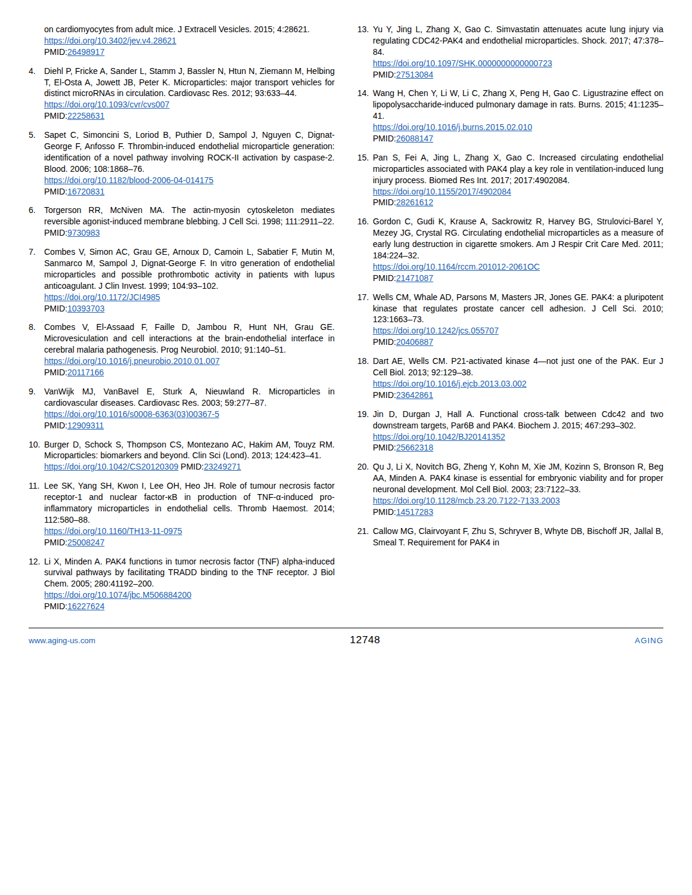on cardiomyocytes from adult mice. J Extracell Vesicles. 2015; 4:28621.
https://doi.org/10.3402/jev.v4.28621
PMID:26498917
4. Diehl P, Fricke A, Sander L, Stamm J, Bassler N, Htun N, Ziemann M, Helbing T, El-Osta A, Jowett JB, Peter K. Microparticles: major transport vehicles for distinct microRNAs in circulation. Cardiovasc Res. 2012; 93:633–44.
https://doi.org/10.1093/cvr/cvs007
PMID:22258631
5. Sapet C, Simoncini S, Loriod B, Puthier D, Sampol J, Nguyen C, Dignat-George F, Anfosso F. Thrombin-induced endothelial microparticle generation: identification of a novel pathway involving ROCK-II activation by caspase-2. Blood. 2006; 108:1868–76.
https://doi.org/10.1182/blood-2006-04-014175
PMID:16720831
6. Torgerson RR, McNiven MA. The actin-myosin cytoskeleton mediates reversible agonist-induced membrane blebbing. J Cell Sci. 1998; 111:2911–22.
PMID:9730983
7. Combes V, Simon AC, Grau GE, Arnoux D, Camoin L, Sabatier F, Mutin M, Sanmarco M, Sampol J, Dignat-George F. In vitro generation of endothelial microparticles and possible prothrombotic activity in patients with lupus anticoagulant. J Clin Invest. 1999; 104:93–102.
https://doi.org/10.1172/JCI4985
PMID:10393703
8. Combes V, El-Assaad F, Faille D, Jambou R, Hunt NH, Grau GE. Microvesiculation and cell interactions at the brain-endothelial interface in cerebral malaria pathogenesis. Prog Neurobiol. 2010; 91:140–51.
https://doi.org/10.1016/j.pneurobio.2010.01.007
PMID:20117166
9. VanWijk MJ, VanBavel E, Sturk A, Nieuwland R. Microparticles in cardiovascular diseases. Cardiovasc Res. 2003; 59:277–87.
https://doi.org/10.1016/s0008-6363(03)00367-5
PMID:12909311
10. Burger D, Schock S, Thompson CS, Montezano AC, Hakim AM, Touyz RM. Microparticles: biomarkers and beyond. Clin Sci (Lond). 2013; 124:423–41.
https://doi.org/10.1042/CS20120309 PMID:23249271
11. Lee SK, Yang SH, Kwon I, Lee OH, Heo JH. Role of tumour necrosis factor receptor-1 and nuclear factor-κB in production of TNF-α-induced pro-inflammatory microparticles in endothelial cells. Thromb Haemost. 2014; 112:580–88.
https://doi.org/10.1160/TH13-11-0975
PMID:25008247
12. Li X, Minden A. PAK4 functions in tumor necrosis factor (TNF) alpha-induced survival pathways by facilitating TRADD binding to the TNF receptor. J Biol Chem. 2005; 280:41192–200.
https://doi.org/10.1074/jbc.M506884200
PMID:16227624
13. Yu Y, Jing L, Zhang X, Gao C. Simvastatin attenuates acute lung injury via regulating CDC42-PAK4 and endothelial microparticles. Shock. 2017; 47:378–84.
https://doi.org/10.1097/SHK.0000000000000723
PMID:27513084
14. Wang H, Chen Y, Li W, Li C, Zhang X, Peng H, Gao C. Ligustrazine effect on lipopolysaccharide-induced pulmonary damage in rats. Burns. 2015; 41:1235–41.
https://doi.org/10.1016/j.burns.2015.02.010
PMID:26088147
15. Pan S, Fei A, Jing L, Zhang X, Gao C. Increased circulating endothelial microparticles associated with PAK4 play a key role in ventilation-induced lung injury process. Biomed Res Int. 2017; 2017:4902084.
https://doi.org/10.1155/2017/4902084
PMID:28261612
16. Gordon C, Gudi K, Krause A, Sackrowitz R, Harvey BG, Strulovici-Barel Y, Mezey JG, Crystal RG. Circulating endothelial microparticles as a measure of early lung destruction in cigarette smokers. Am J Respir Crit Care Med. 2011; 184:224–32.
https://doi.org/10.1164/rccm.201012-2061OC
PMID:21471087
17. Wells CM, Whale AD, Parsons M, Masters JR, Jones GE. PAK4: a pluripotent kinase that regulates prostate cancer cell adhesion. J Cell Sci. 2010; 123:1663–73.
https://doi.org/10.1242/jcs.055707
PMID:20406887
18. Dart AE, Wells CM. P21-activated kinase 4—not just one of the PAK. Eur J Cell Biol. 2013; 92:129–38.
https://doi.org/10.1016/j.ejcb.2013.03.002
PMID:23642861
19. Jin D, Durgan J, Hall A. Functional cross-talk between Cdc42 and two downstream targets, Par6B and PAK4. Biochem J. 2015; 467:293–302.
https://doi.org/10.1042/BJ20141352
PMID:25662318
20. Qu J, Li X, Novitch BG, Zheng Y, Kohn M, Xie JM, Kozinn S, Bronson R, Beg AA, Minden A. PAK4 kinase is essential for embryonic viability and for proper neuronal development. Mol Cell Biol. 2003; 23:7122–33.
https://doi.org/10.1128/mcb.23.20.7122-7133.2003
PMID:14517283
21. Callow MG, Clairvoyant F, Zhu S, Schryver B, Whyte DB, Bischoff JR, Jallal B, Smeal T. Requirement for PAK4 in
www.aging-us.com 12748 AGING